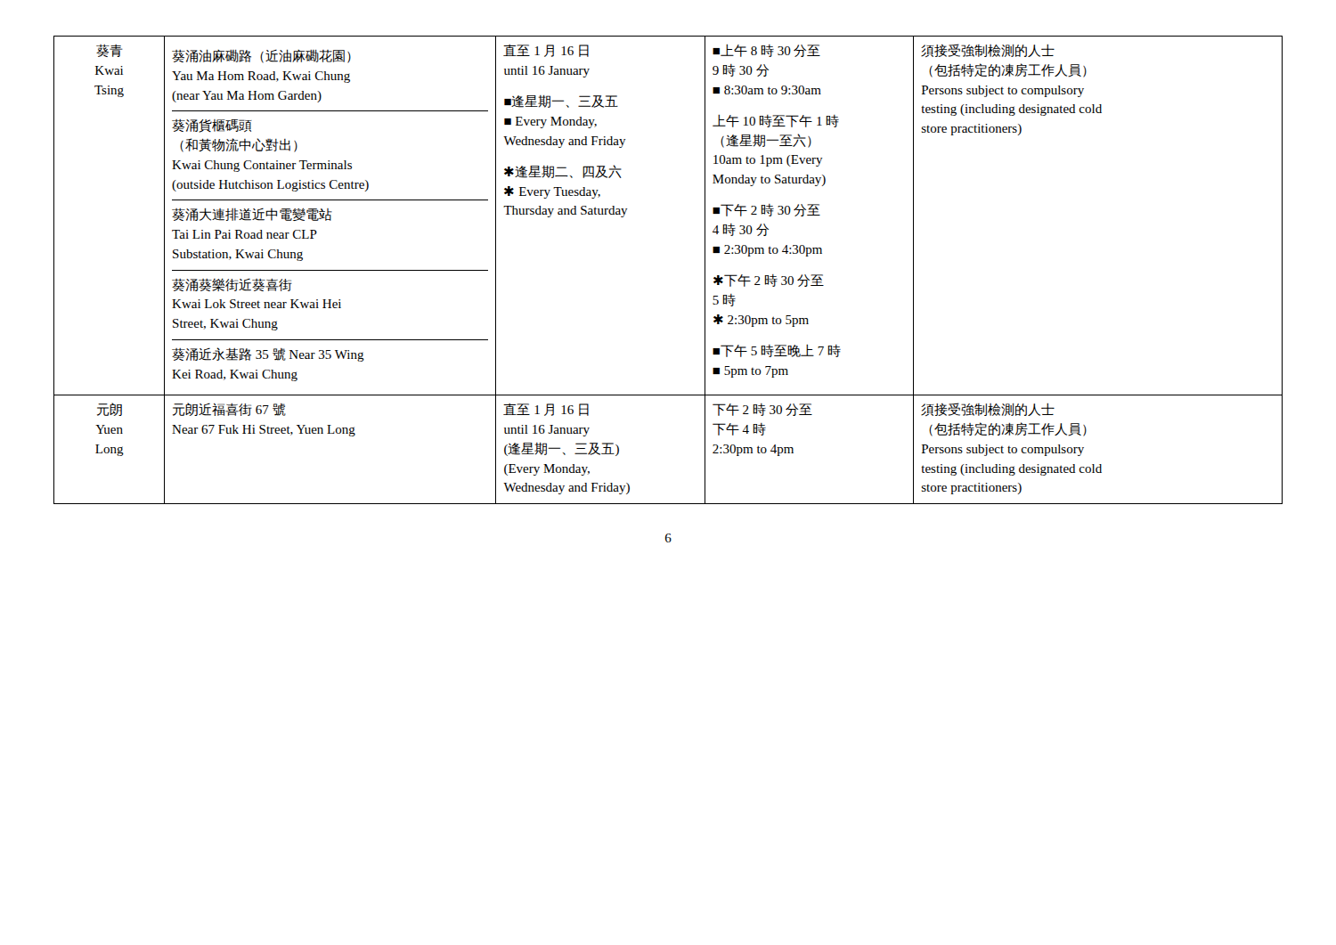| 葵青 Kwai Tsing | / 葵涌油麻磡路（近油麻磡花園） Yau Ma Hom Road, Kwai Chung (near Yau Ma Hom Garden) / / 葵涌貨櫃碼頭 （和黃物流中心對出） Kwai Chung Container Terminals (outside Hutchison Logistics Centre) / / 葵涌大連排道近中電變電站 Tai Lin Pai Road near CLP Substation, Kwai Chung / / 葵涌葵樂街近葵喜街 Kwai Lok Street near Kwai Hei Street, Kwai Chung / / 葵涌近永基路 35 號 Near 35 Wing Kei Road, Kwai Chung / | 直至 1 月 16 日 until 16 January ■逢星期一、三及五 ■ Every Monday, Wednesday and Friday ✱逢星期二、四及六 ✱ Every Tuesday, Thursday and Saturday | ■上午 8 時 30 分至 9 時 30 分 ■ 8:30am to 9:30am 上午 10 時至下午 1 時 （逢星期一至六） 10am to 1pm (Every Monday to Saturday) ■下午 2 時 30 分至 4 時 30 分 ■ 2:30pm to 4:30pm ✱下午 2 時 30 分至 5 時 ✱ 2:30pm to 5pm ■下午 5 時至晚上 7 時 ■ 5pm to 7pm | 須接受強制檢測的人士 （包括特定的凍房工作人員） Persons subject to compulsory testing (including designated cold store practitioners) |
| 元朗 Yuen Long | 元朗近福喜街 67 號 Near 67 Fuk Hi Street, Yuen Long | 直至 1 月 16 日 until 16 January (逢星期一、三及五) (Every Monday, Wednesday and Friday) | 下午 2 時 30 分至 下午 4 時 2:30pm to 4pm | 須接受強制檢測的人士 （包括特定的凍房工作人員） Persons subject to compulsory testing (including designated cold store practitioners) |
6